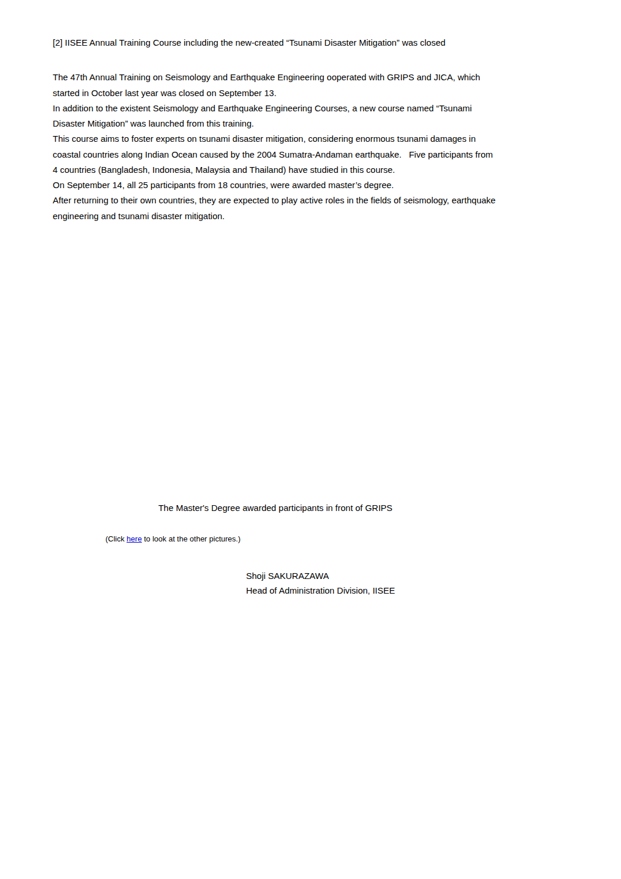[2] IISEE Annual Training Course including the new-created “Tsunami Disaster Mitigation” was closed
The 47th Annual Training on Seismology and Earthquake Engineering ooperated with GRIPS and JICA, which started in October last year was closed on September 13.
In addition to the existent Seismology and Earthquake Engineering Courses, a new course named “Tsunami Disaster Mitigation” was launched from this training.
This course aims to foster experts on tsunami disaster mitigation, considering enormous tsunami damages in coastal countries along Indian Ocean caused by the 2004 Sumatra-Andaman earthquake. Five participants from 4 countries (Bangladesh, Indonesia, Malaysia and Thailand) have studied in this course.
On September 14, all 25 participants from 18 countries, were awarded master’s degree.
After returning to their own countries, they are expected to play active roles in the fields of seismology, earthquake engineering and tsunami disaster mitigation.
The Master's Degree awarded participants in front of GRIPS
(Click here to look at the other pictures.)
Shoji SAKURAZAWA
Head of Administration Division, IISEE